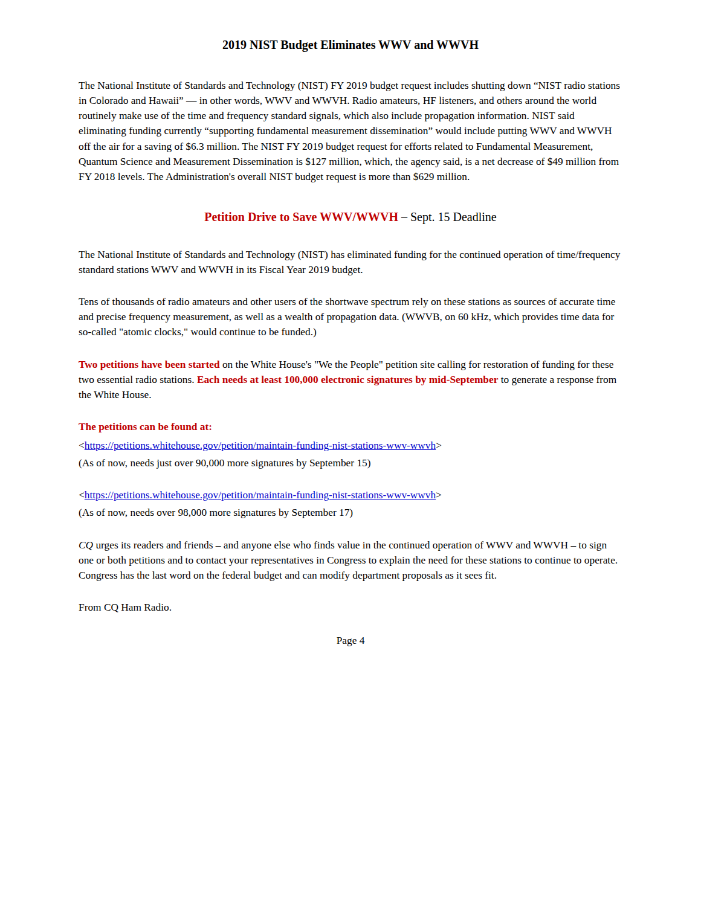2019 NIST Budget Eliminates WWV and WWVH
The National Institute of Standards and Technology (NIST) FY 2019 budget request includes shutting down “NIST radio stations in Colorado and Hawaii” — in other words, WWV and WWVH. Radio amateurs, HF listeners, and others around the world routinely make use of the time and frequency standard signals, which also include propagation information. NIST said eliminating funding currently “supporting fundamental measurement dissemination” would include putting WWV and WWVH off the air for a saving of $6.3 million. The NIST FY 2019 budget request for efforts related to Fundamental Measurement, Quantum Science and Measurement Dissemination is $127 million, which, the agency said, is a net decrease of $49 million from FY 2018 levels. The Administration's overall NIST budget request is more than $629 million.
Petition Drive to Save WWV/WWVH – Sept. 15 Deadline
The National Institute of Standards and Technology (NIST) has eliminated funding for the continued operation of time/frequency standard stations WWV and WWVH in its Fiscal Year 2019 budget.
Tens of thousands of radio amateurs and other users of the shortwave spectrum rely on these stations as sources of accurate time and precise frequency measurement, as well as a wealth of propagation data. (WWVB, on 60 kHz, which provides time data for so-called "atomic clocks," would continue to be funded.)
Two petitions have been started on the White House's "We the People" petition site calling for restoration of funding for these two essential radio stations. Each needs at least 100,000 electronic signatures by mid-September to generate a response from the White House.
The petitions can be found at:
<https://petitions.whitehouse.gov/petition/maintain-funding-nist-stations-wwv-wwvh>
(As of now, needs just over 90,000 more signatures by September 15)
<https://petitions.whitehouse.gov/petition/maintain-funding-nist-stations-wwv-wwvh>
(As of now, needs over 98,000 more signatures by September 17)
CQ urges its readers and friends – and anyone else who finds value in the continued operation of WWV and WWVH – to sign one or both petitions and to contact your representatives in Congress to explain the need for these stations to continue to operate. Congress has the last word on the federal budget and can modify department proposals as it sees fit.
From CQ Ham Radio.
Page 4